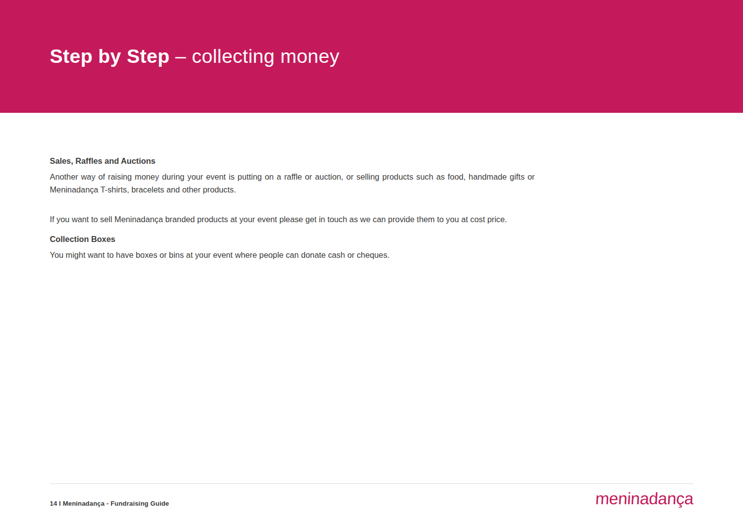Step by Step – collecting money
Sales, Raffles and Auctions
Another way of raising money during your event is putting on a raffle or auction, or selling products such as food, handmade gifts or Meninadança T-shirts, bracelets and other products.
If you want to sell Meninadança branded products at your event please get in touch as we can provide them to you at cost price.
Collection Boxes
You might want to have boxes or bins at your event where people can donate cash or cheques.
14 I Meninadança - Fundraising Guide meninadança